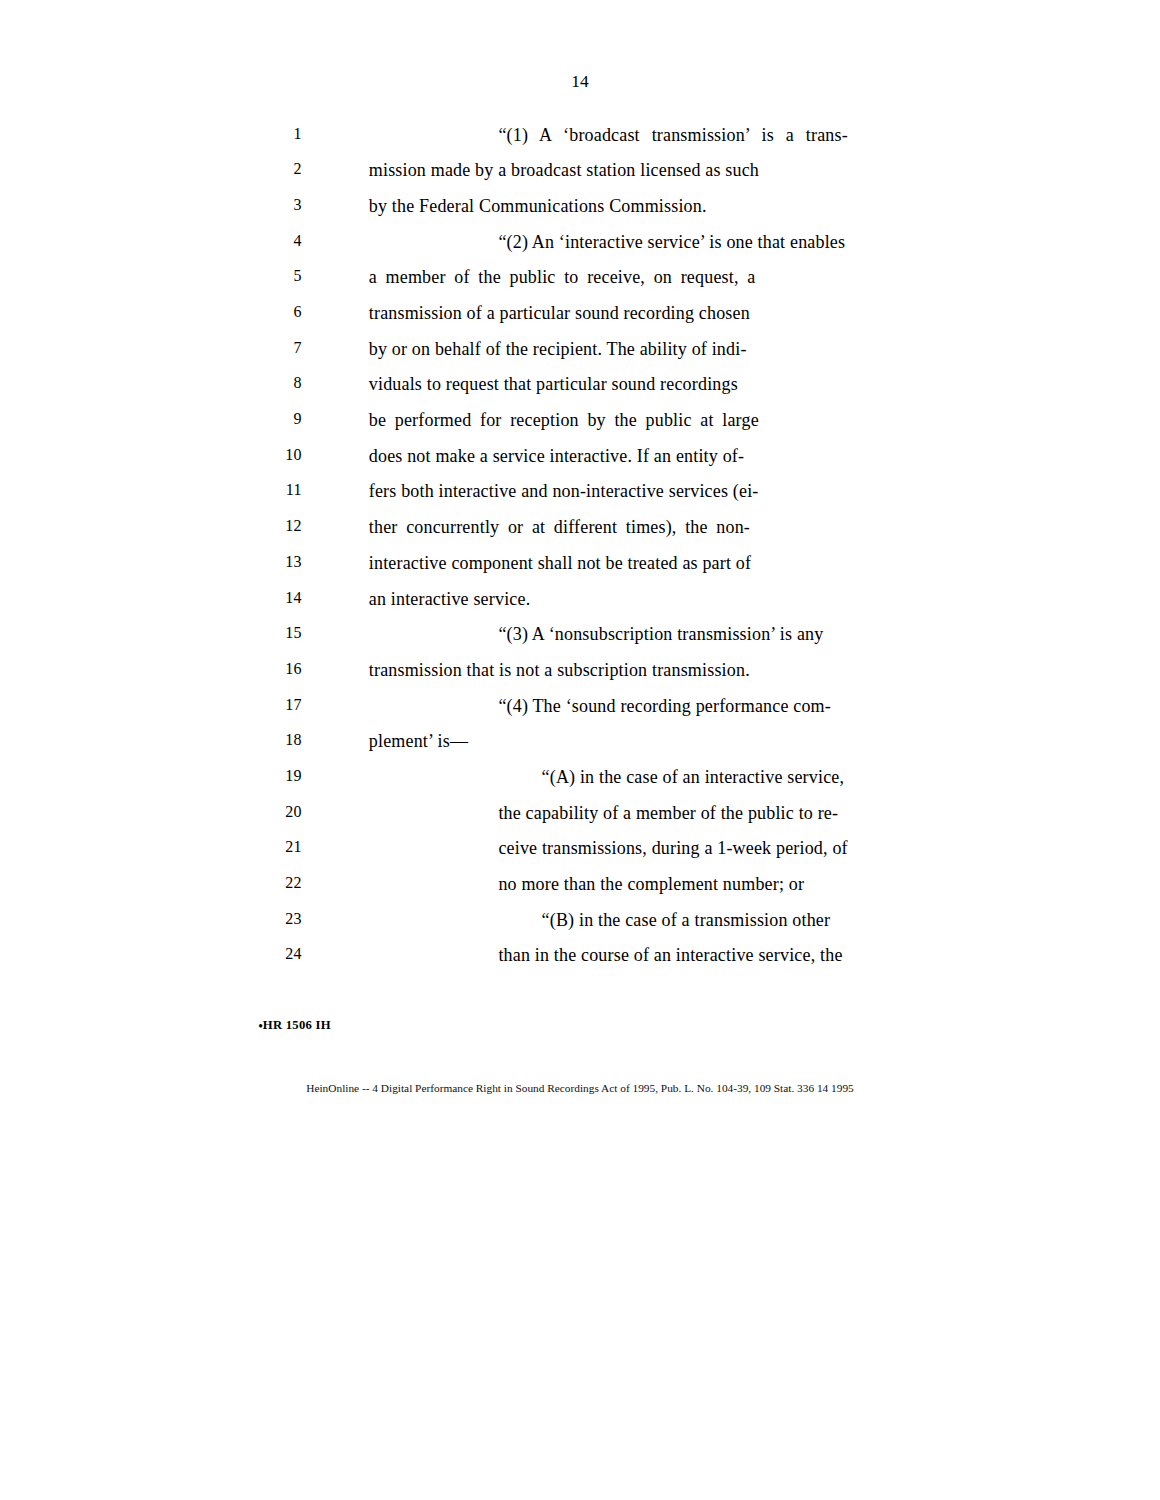14
“(1) A ‘broadcast transmission’ is a trans-
mission made by a broadcast station licensed as such
by the Federal Communications Commission.
“(2) An ‘interactive service’ is one that enables
a member of the public to receive, on request, a
transmission of a particular sound recording chosen
by or on behalf of the recipient. The ability of indi-
viduals to request that particular sound recordings
be performed for reception by the public at large
does not make a service interactive. If an entity of-
fers both interactive and non-interactive services (ei-
ther concurrently or at different times), the non-
interactive component shall not be treated as part of
an interactive service.
“(3) A ‘nonsubscription transmission’ is any
transmission that is not a subscription transmission.
“(4) The ‘sound recording performance com-
plement’ is—
“(A) in the case of an interactive service,
the capability of a member of the public to re-
ceive transmissions, during a 1-week period, of
no more than the complement number; or
“(B) in the case of a transmission other
than in the course of an interactive service, the
•HR 1506 IH
HeinOnline -- 4 Digital Performance Right in Sound Recordings Act of 1995, Pub. L. No. 104-39, 109 Stat. 336 14 1995